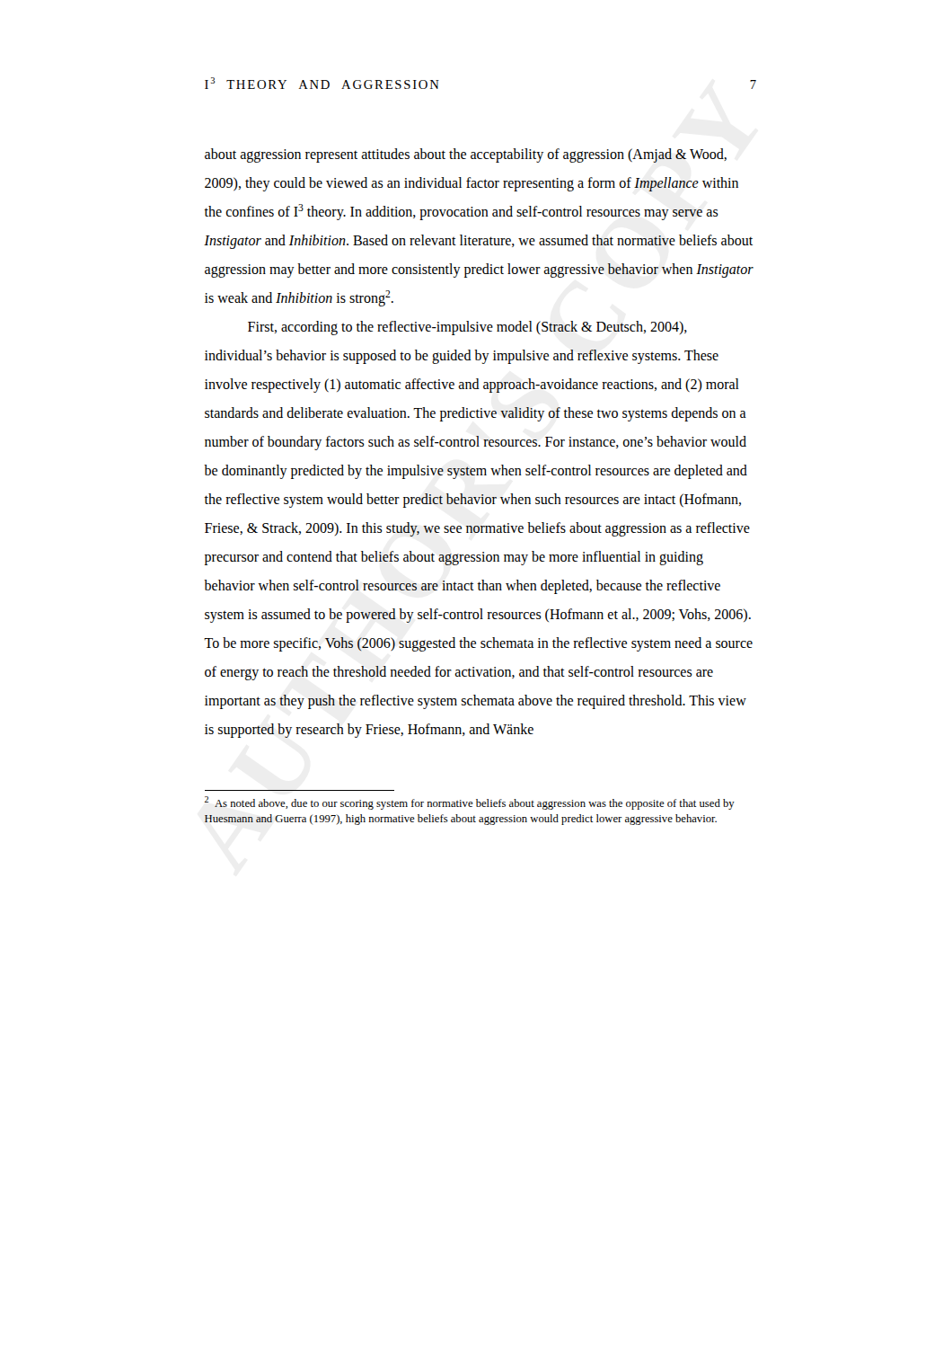AUTHOR'S COPY
I3 Theory and Aggression 7
about aggression represent attitudes about the acceptability of aggression (Amjad & Wood, 2009), they could be viewed as an individual factor representing a form of Impellance within the confines of I3 theory. In addition, provocation and self-control resources may serve as Instigator and Inhibition. Based on relevant literature, we assumed that normative beliefs about aggression may better and more consistently predict lower aggressive behavior when Instigator is weak and Inhibition is strong2.
First, according to the reflective-impulsive model (Strack & Deutsch, 2004), individual’s behavior is supposed to be guided by impulsive and reflexive systems. These involve respectively (1) automatic affective and approach-avoidance reactions, and (2) moral standards and deliberate evaluation. The predictive validity of these two systems depends on a number of boundary factors such as self-control resources. For instance, one’s behavior would be dominantly predicted by the impulsive system when self-control resources are depleted and the reflective system would better predict behavior when such resources are intact (Hofmann, Friese, & Strack, 2009). In this study, we see normative beliefs about aggression as a reflective precursor and contend that beliefs about aggression may be more influential in guiding behavior when self-control resources are intact than when depleted, because the reflective system is assumed to be powered by self-control resources (Hofmann et al., 2009; Vohs, 2006). To be more specific, Vohs (2006) suggested the schemata in the reflective system need a source of energy to reach the threshold needed for activation, and that self-control resources are important as they push the reflective system schemata above the required threshold. This view is supported by research by Friese, Hofmann, and Wänke
2 As noted above, due to our scoring system for normative beliefs about aggression was the opposite of that used by Huesmann and Guerra (1997), high normative beliefs about aggression would predict lower aggressive behavior.